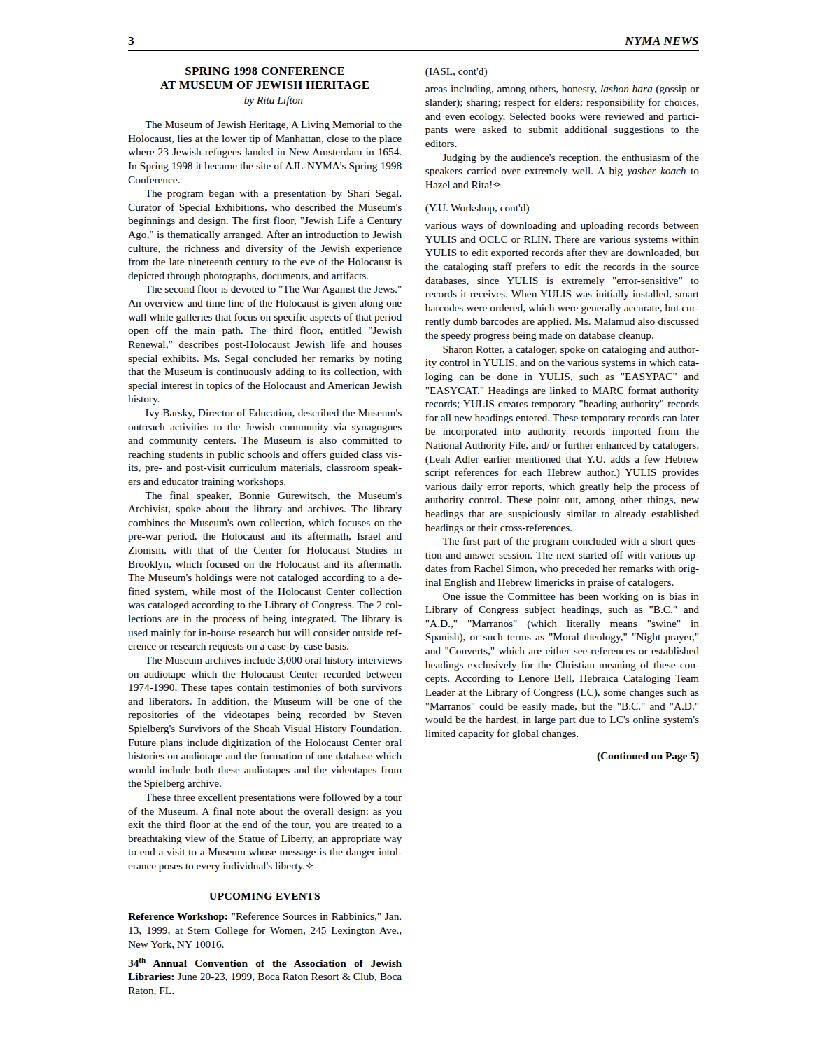3 NYMA NEWS
SPRING 1998 CONFERENCE
AT MUSEUM OF JEWISH HERITAGE
by Rita Lifton
The Museum of Jewish Heritage, A Living Memorial to the Holocaust, lies at the lower tip of Manhattan, close to the place where 23 Jewish refugees landed in New Amsterdam in 1654. In Spring 1998 it became the site of AJL-NYMA's Spring 1998 Conference.
The program began with a presentation by Shari Segal, Curator of Special Exhibitions, who described the Museum's beginnings and design. The first floor, "Jewish Life a Century Ago," is thematically arranged. After an introduction to Jewish culture, the richness and diversity of the Jewish experience from the late nineteenth century to the eve of the Holocaust is depicted through photographs, documents, and artifacts.
The second floor is devoted to "The War Against the Jews." An overview and time line of the Holocaust is given along one wall while galleries that focus on specific aspects of that period open off the main path. The third floor, entitled "Jewish Renewal," describes post-Holocaust Jewish life and houses special exhibits. Ms. Segal concluded her remarks by noting that the Museum is continuously adding to its collection, with special interest in topics of the Holocaust and American Jewish history.
Ivy Barsky, Director of Education, described the Museum's outreach activities to the Jewish community via synagogues and community centers. The Museum is also committed to reaching students in public schools and offers guided class visits, pre- and post-visit curriculum materials, classroom speakers and educator training workshops.
The final speaker, Bonnie Gurewitsch, the Museum's Archivist, spoke about the library and archives. The library combines the Museum's own collection, which focuses on the pre-war period, the Holocaust and its aftermath, Israel and Zionism, with that of the Center for Holocaust Studies in Brooklyn, which focused on the Holocaust and its aftermath. The Museum's holdings were not cataloged according to a defined system, while most of the Holocaust Center collection was cataloged according to the Library of Congress. The 2 collections are in the process of being integrated. The library is used mainly for in-house research but will consider outside reference or research requests on a case-by-case basis.
The Museum archives include 3,000 oral history interviews on audiotape which the Holocaust Center recorded between 1974-1990. These tapes contain testimonies of both survivors and liberators. In addition, the Museum will be one of the repositories of the videotapes being recorded by Steven Spielberg's Survivors of the Shoah Visual History Foundation. Future plans include digitization of the Holocaust Center oral histories on audiotape and the formation of one database which would include both these audiotapes and the videotapes from the Spielberg archive.
These three excellent presentations were followed by a tour of the Museum. A final note about the overall design: as you exit the third floor at the end of the tour, you are treated to a breathtaking view of the Statue of Liberty, an appropriate way to end a visit to a Museum whose message is the danger intolerance poses to every individual's liberty.✧
UPCOMING EVENTS
Reference Workshop: "Reference Sources in Rabbinics," Jan. 13, 1999, at Stern College for Women, 245 Lexington Ave., New York, NY 10016.
34th Annual Convention of the Association of Jewish Libraries: June 20-23, 1999, Boca Raton Resort & Club, Boca Raton, FL.
(IASL, cont'd)
areas including, among others, honesty, lashon hara (gossip or slander); sharing; respect for elders; responsibility for choices, and even ecology. Selected books were reviewed and participants were asked to submit additional suggestions to the editors.
Judging by the audience's reception, the enthusiasm of the speakers carried over extremely well. A big yasher koach to Hazel and Rita!✧
(Y.U. Workshop, cont'd)
various ways of downloading and uploading records between YULIS and OCLC or RLIN. There are various systems within YULIS to edit exported records after they are downloaded, but the cataloging staff prefers to edit the records in the source databases, since YULIS is extremely "error-sensitive" to records it receives. When YULIS was initially installed, smart barcodes were ordered, which were generally accurate, but currently dumb barcodes are applied. Ms. Malamud also discussed the speedy progress being made on database cleanup.
Sharon Rotter, a cataloger, spoke on cataloging and authority control in YULIS, and on the various systems in which cataloging can be done in YULIS, such as "EASYPAC" and "EASYCAT." Headings are linked to MARC format authority records; YULIS creates temporary "heading authority" records for all new headings entered. These temporary records can later be incorporated into authority records imported from the National Authority File, and/ or further enhanced by catalogers. (Leah Adler earlier mentioned that Y.U. adds a few Hebrew script references for each Hebrew author.) YULIS provides various daily error reports, which greatly help the process of authority control. These point out, among other things, new headings that are suspiciously similar to already established headings or their cross-references.
The first part of the program concluded with a short question and answer session. The next started off with various updates from Rachel Simon, who preceded her remarks with original English and Hebrew limericks in praise of catalogers.
One issue the Committee has been working on is bias in Library of Congress subject headings, such as "B.C." and "A.D.," "Marranos" (which literally means "swine" in Spanish), or such terms as "Moral theology," "Night prayer," and "Converts," which are either see-references or established headings exclusively for the Christian meaning of these concepts. According to Lenore Bell, Hebraica Cataloging Team Leader at the Library of Congress (LC), some changes such as "Marranos" could be easily made, but the "B.C." and "A.D." would be the hardest, in large part due to LC's online system's limited capacity for global changes.
(Continued on Page 5)